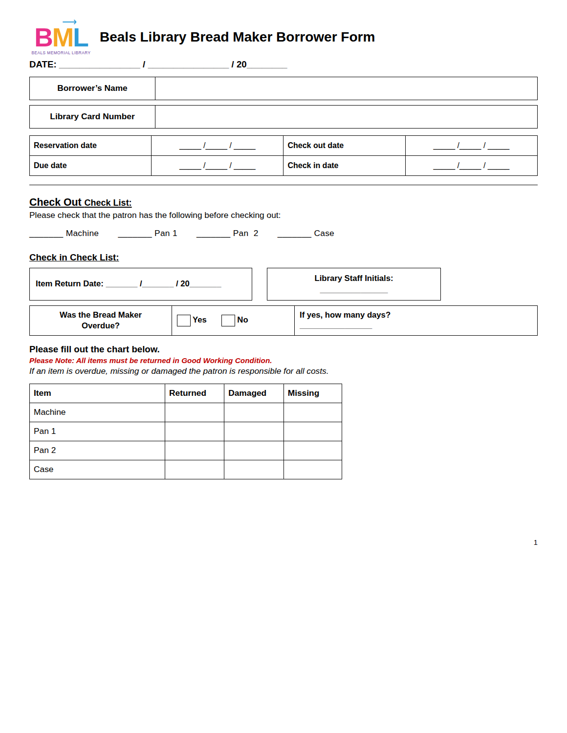⟶
BML
BEALS MEMORIAL LIBRARY
Beals Library Bread Maker Borrower Form
DATE: ________________ / ________________ / 20________
| Borrower’s Name | |
| Library Card Number | |
| Reservation date | _____ /_____ / _____ | Check out date | _____ /_____ / _____ |
| Due date | _____ /_____ / _____ | Check in date | _____ /_____ / _____ |
Check Out Check List:
Please check that the patron has the following before checking out:
_______ Machine _______ Pan 1 _______ Pan 2 _______ Case
Check in Check List:
Item Return Date: _______ /_______ / 20_______
Library Staff Initials:
_______________
| Was the Bread Maker Overdue? | Yes No | If yes, how many days? ________________ |
Please fill out the chart below.
Please Note: All items must be returned in Good Working Condition.
If an item is overdue, missing or damaged the patron is responsible for all costs.
| Item | Returned | Damaged | Missing |
| --- | --- | --- | --- |
| Machine | | | |
| Pan 1 | | | |
| Pan 2 | | | |
| Case | | | |
1